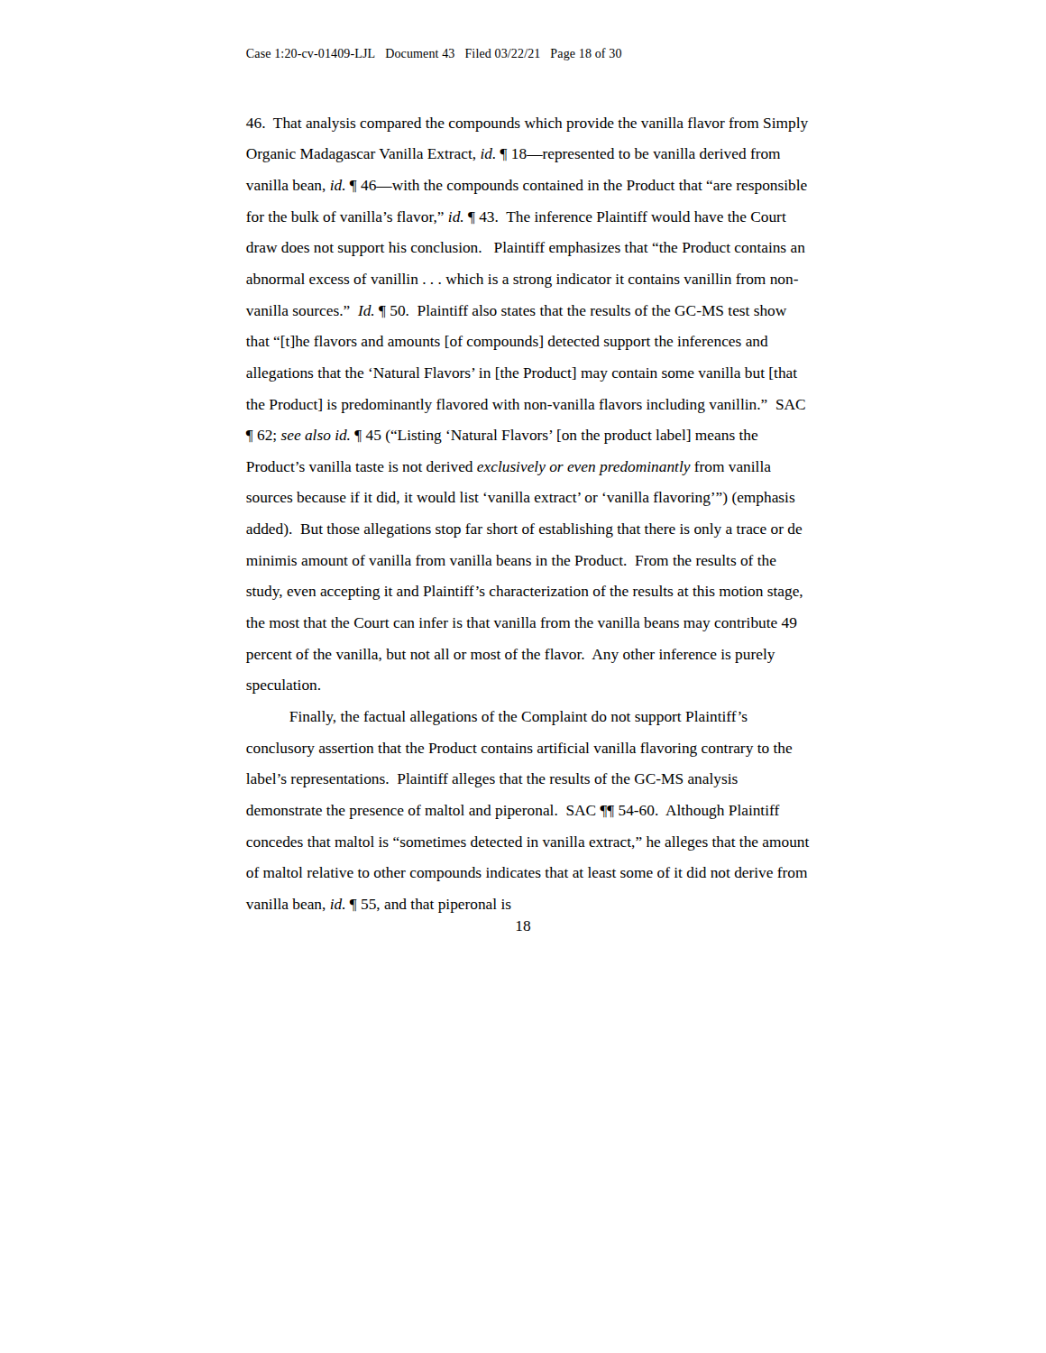Case 1:20-cv-01409-LJL Document 43 Filed 03/22/21 Page 18 of 30
46. That analysis compared the compounds which provide the vanilla flavor from Simply Organic Madagascar Vanilla Extract, id. ¶ 18—represented to be vanilla derived from vanilla bean, id. ¶ 46—with the compounds contained in the Product that “are responsible for the bulk of vanilla’s flavor,” id. ¶ 43. The inference Plaintiff would have the Court draw does not support his conclusion. Plaintiff emphasizes that “the Product contains an abnormal excess of vanillin . . . which is a strong indicator it contains vanillin from non-vanilla sources.” Id. ¶ 50. Plaintiff also states that the results of the GC-MS test show that “[t]he flavors and amounts [of compounds] detected support the inferences and allegations that the ‘Natural Flavors’ in [the Product] may contain some vanilla but [that the Product] is predominantly flavored with non-vanilla flavors including vanillin.” SAC ¶ 62; see also id. ¶ 45 (“Listing ‘Natural Flavors’ [on the product label] means the Product’s vanilla taste is not derived exclusively or even predominantly from vanilla sources because if it did, it would list ‘vanilla extract’ or ‘vanilla flavoring’”) (emphasis added). But those allegations stop far short of establishing that there is only a trace or de minimis amount of vanilla from vanilla beans in the Product. From the results of the study, even accepting it and Plaintiff’s characterization of the results at this motion stage, the most that the Court can infer is that vanilla from the vanilla beans may contribute 49 percent of the vanilla, but not all or most of the flavor. Any other inference is purely speculation.
Finally, the factual allegations of the Complaint do not support Plaintiff’s conclusory assertion that the Product contains artificial vanilla flavoring contrary to the label’s representations. Plaintiff alleges that the results of the GC-MS analysis demonstrate the presence of maltol and piperonal. SAC ¶¶ 54-60. Although Plaintiff concedes that maltol is “sometimes detected in vanilla extract,” he alleges that the amount of maltol relative to other compounds indicates that at least some of it did not derive from vanilla bean, id. ¶ 55, and that piperonal is
18